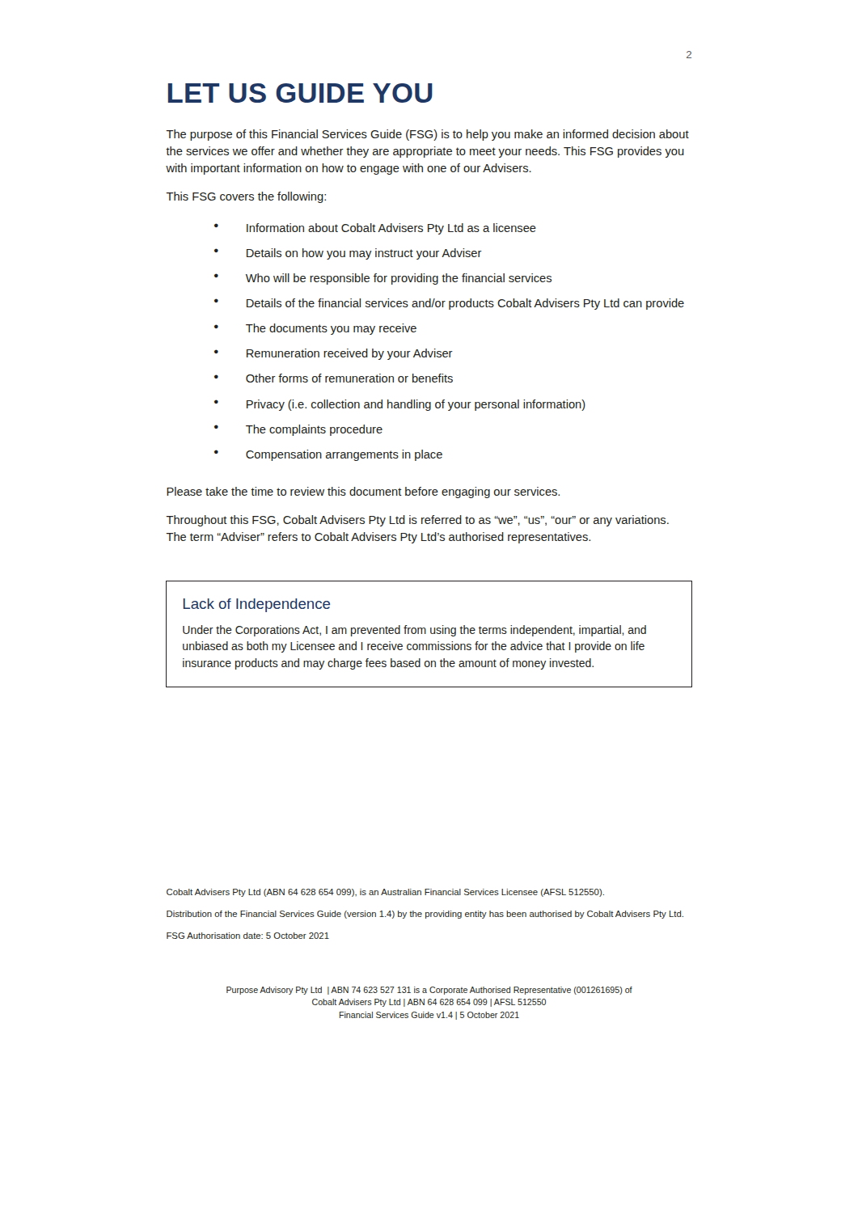2
LET US GUIDE YOU
The purpose of this Financial Services Guide (FSG) is to help you make an informed decision about the services we offer and whether they are appropriate to meet your needs. This FSG provides you with important information on how to engage with one of our Advisers.
This FSG covers the following:
Information about Cobalt Advisers Pty Ltd as a licensee
Details on how you may instruct your Adviser
Who will be responsible for providing the financial services
Details of the financial services and/or products Cobalt Advisers Pty Ltd can provide
The documents you may receive
Remuneration received by your Adviser
Other forms of remuneration or benefits
Privacy (i.e. collection and handling of your personal information)
The complaints procedure
Compensation arrangements in place
Please take the time to review this document before engaging our services.
Throughout this FSG, Cobalt Advisers Pty Ltd is referred to as “we”, “us”, “our” or any variations. The term “Adviser” refers to Cobalt Advisers Pty Ltd’s authorised representatives.
Lack of Independence
Under the Corporations Act, I am prevented from using the terms independent, impartial, and unbiased as both my Licensee and I receive commissions for the advice that I provide on life insurance products and may charge fees based on the amount of money invested.
Cobalt Advisers Pty Ltd (ABN 64 628 654 099), is an Australian Financial Services Licensee (AFSL 512550).
Distribution of the Financial Services Guide (version 1.4) by the providing entity has been authorised by Cobalt Advisers Pty Ltd.
FSG Authorisation date: 5 October 2021
Purpose Advisory Pty Ltd | ABN 74 623 527 131 is a Corporate Authorised Representative (001261695) of
Cobalt Advisers Pty Ltd | ABN 64 628 654 099 | AFSL 512550
Financial Services Guide v1.4 | 5 October 2021